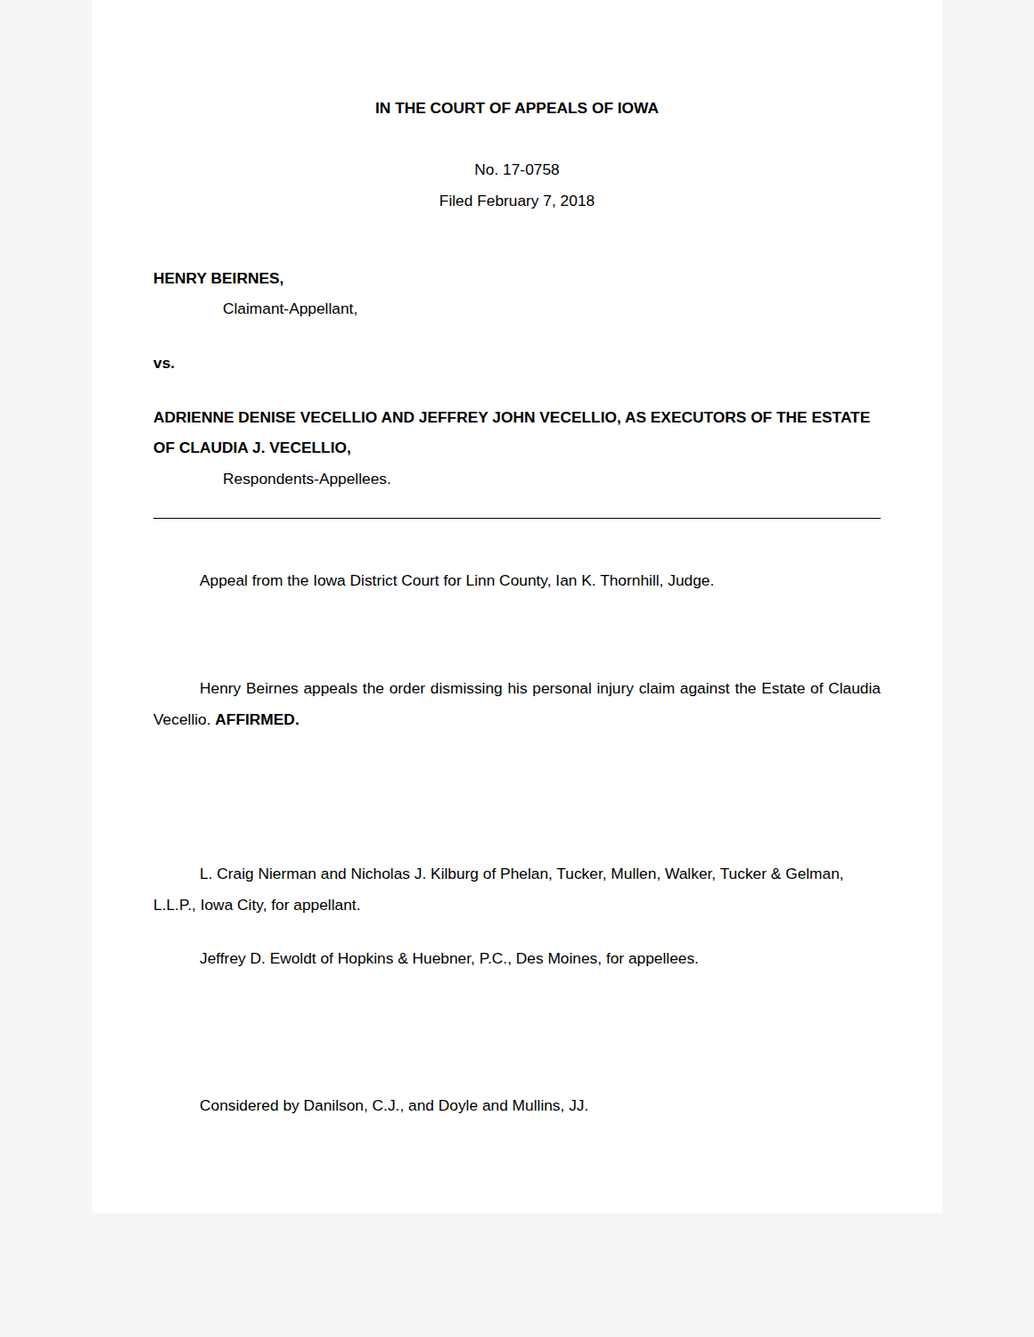IN THE COURT OF APPEALS OF IOWA
No. 17-0758
Filed February 7, 2018
Henry Beirnes,
Claimant-Appellant,
vs.
Adrienne Denise Vecellio and Jeffrey John Vecellio, as Executors of the Estate of Claudia J. Vecellio,
Respondents-Appellees.
Appeal from the Iowa District Court for Linn County, Ian K. Thornhill, Judge.
Henry Beirnes appeals the order dismissing his personal injury claim against the Estate of Claudia Vecellio. AFFIRMED.
L. Craig Nierman and Nicholas J. Kilburg of Phelan, Tucker, Mullen, Walker, Tucker & Gelman, L.L.P., Iowa City, for appellant.
Jeffrey D. Ewoldt of Hopkins & Huebner, P.C., Des Moines, for appellees.
Considered by Danilson, C.J., and Doyle and Mullins, JJ.